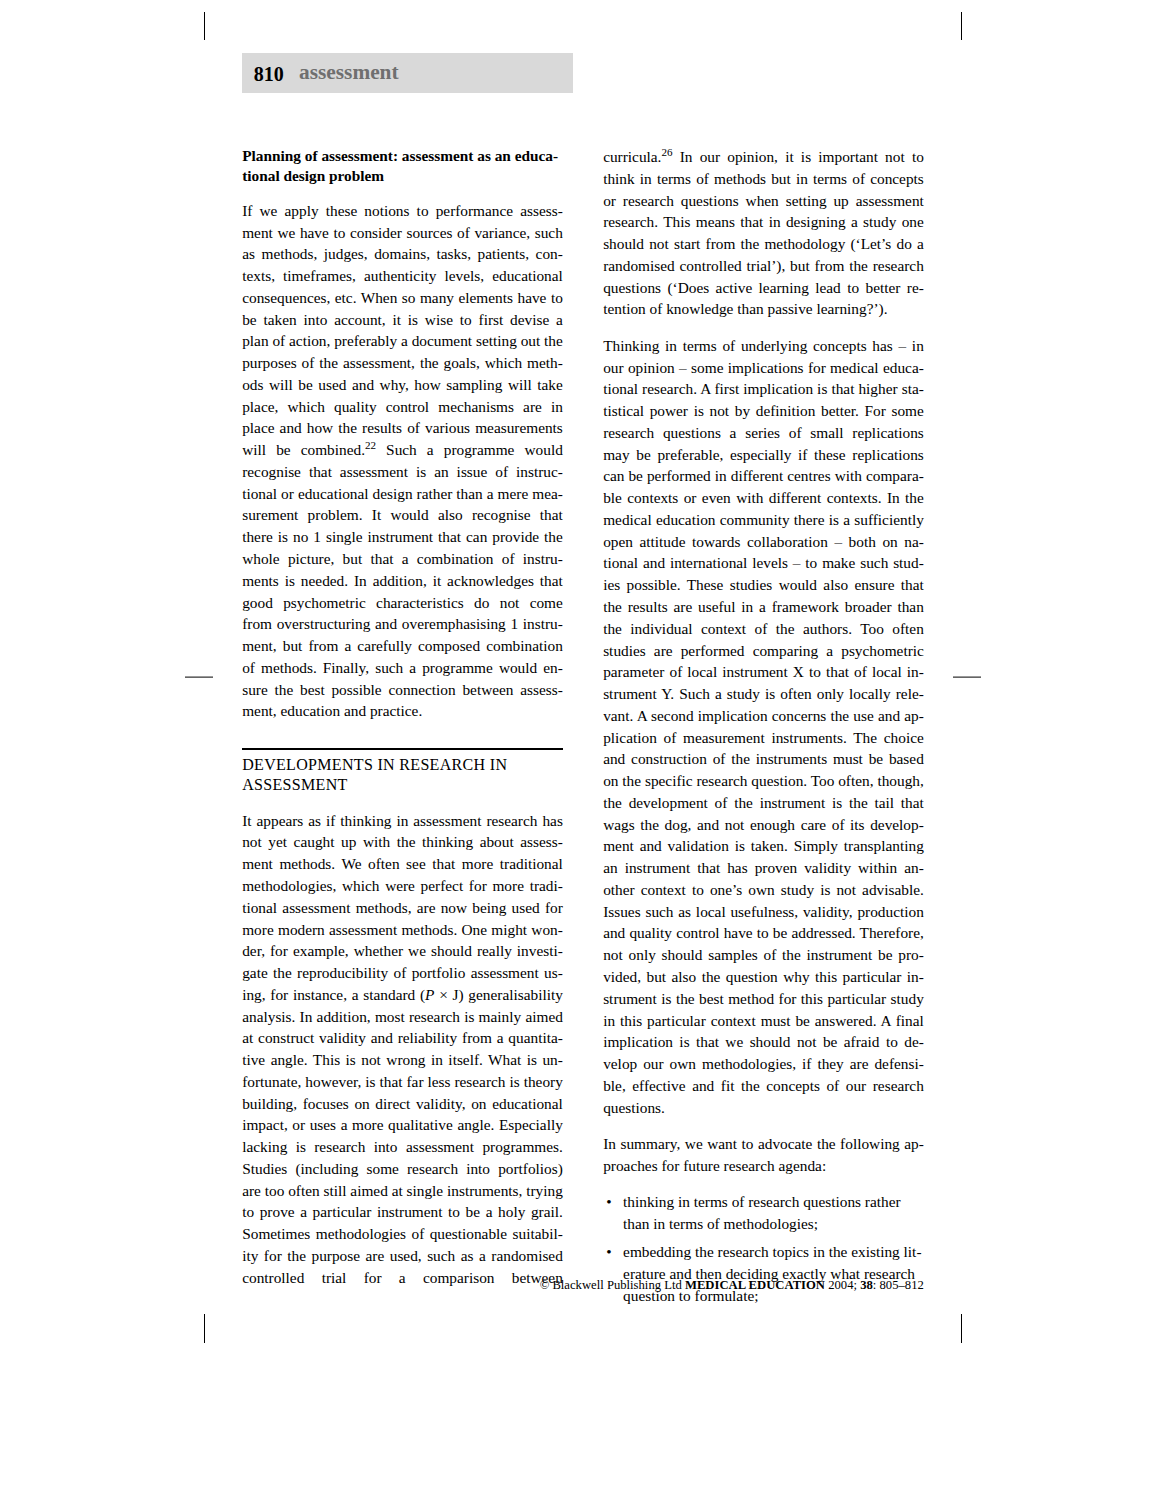810
assessment
Planning of assessment: assessment as an educational design problem
If we apply these notions to performance assessment we have to consider sources of variance, such as methods, judges, domains, tasks, patients, contexts, timeframes, authenticity levels, educational consequences, etc. When so many elements have to be taken into account, it is wise to first devise a plan of action, preferably a document setting out the purposes of the assessment, the goals, which methods will be used and why, how sampling will take place, which quality control mechanisms are in place and how the results of various measurements will be combined.22 Such a programme would recognise that assessment is an issue of instructional or educational design rather than a mere measurement problem. It would also recognise that there is no 1 single instrument that can provide the whole picture, but that a combination of instruments is needed. In addition, it acknowledges that good psychometric characteristics do not come from overstructuring and overemphasising 1 instrument, but from a carefully composed combination of methods. Finally, such a programme would ensure the best possible connection between assessment, education and practice.
DEVELOPMENTS IN RESEARCH IN ASSESSMENT
It appears as if thinking in assessment research has not yet caught up with the thinking about assessment methods. We often see that more traditional methodologies, which were perfect for more traditional assessment methods, are now being used for more modern assessment methods. One might wonder, for example, whether we should really investigate the reproducibility of portfolio assessment using, for instance, a standard (P × J) generalisability analysis. In addition, most research is mainly aimed at construct validity and reliability from a quantitative angle. This is not wrong in itself. What is unfortunate, however, is that far less research is theory building, focuses on direct validity, on educational impact, or uses a more qualitative angle. Especially lacking is research into assessment programmes. Studies (including some research into portfolios) are too often still aimed at single instruments, trying to prove a particular instrument to be a holy grail. Sometimes methodologies of questionable suitability for the purpose are used, such as a randomised controlled trial for a comparison between curricula.26 In our opinion, it is important not to think in terms of methods but in terms of concepts or research questions when setting up assessment research. This means that in designing a study one should not start from the methodology (‘Let’s do a randomised controlled trial’), but from the research questions (‘Does active learning lead to better retention of knowledge than passive learning?’).
Thinking in terms of underlying concepts has – in our opinion – some implications for medical educational research. A first implication is that higher statistical power is not by definition better. For some research questions a series of small replications may be preferable, especially if these replications can be performed in different centres with comparable contexts or even with different contexts. In the medical education community there is a sufficiently open attitude towards collaboration – both on national and international levels – to make such studies possible. These studies would also ensure that the results are useful in a framework broader than the individual context of the authors. Too often studies are performed comparing a psychometric parameter of local instrument X to that of local instrument Y. Such a study is often only locally relevant. A second implication concerns the use and application of measurement instruments. The choice and construction of the instruments must be based on the specific research question. Too often, though, the development of the instrument is the tail that wags the dog, and not enough care of its development and validation is taken. Simply transplanting an instrument that has proven validity within another context to one’s own study is not advisable. Issues such as local usefulness, validity, production and quality control have to be addressed. Therefore, not only should samples of the instrument be provided, but also the question why this particular instrument is the best method for this particular study in this particular context must be answered. A final implication is that we should not be afraid to develop our own methodologies, if they are defensible, effective and fit the concepts of our research questions.
In summary, we want to advocate the following approaches for future research agenda:
thinking in terms of research questions rather than in terms of methodologies;
embedding the research topics in the existing literature and then deciding exactly what research question to formulate;
© Blackwell Publishing Ltd MEDICAL EDUCATION 2004; 38: 805–812